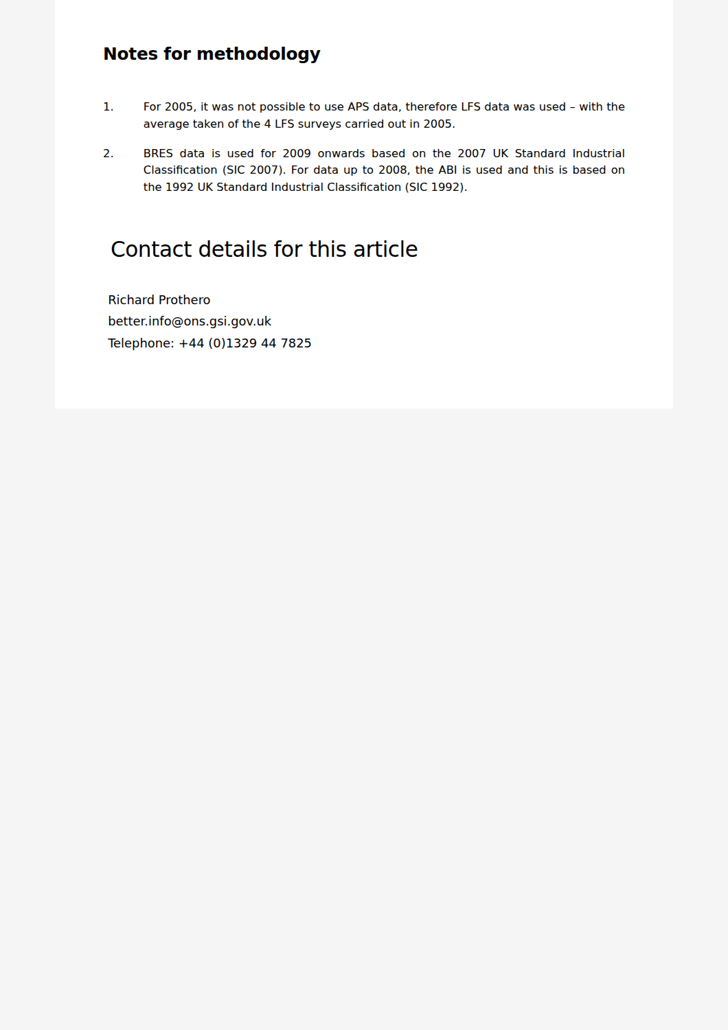Notes for methodology
For 2005, it was not possible to use APS data, therefore LFS data was used – with the average taken of the 4 LFS surveys carried out in 2005.
BRES data is used for 2009 onwards based on the 2007 UK Standard Industrial Classification (SIC 2007). For data up to 2008, the ABI is used and this is based on the 1992 UK Standard Industrial Classification (SIC 1992).
Contact details for this article
Richard Prothero
better.info@ons.gsi.gov.uk
Telephone: +44 (0)1329 44 7825